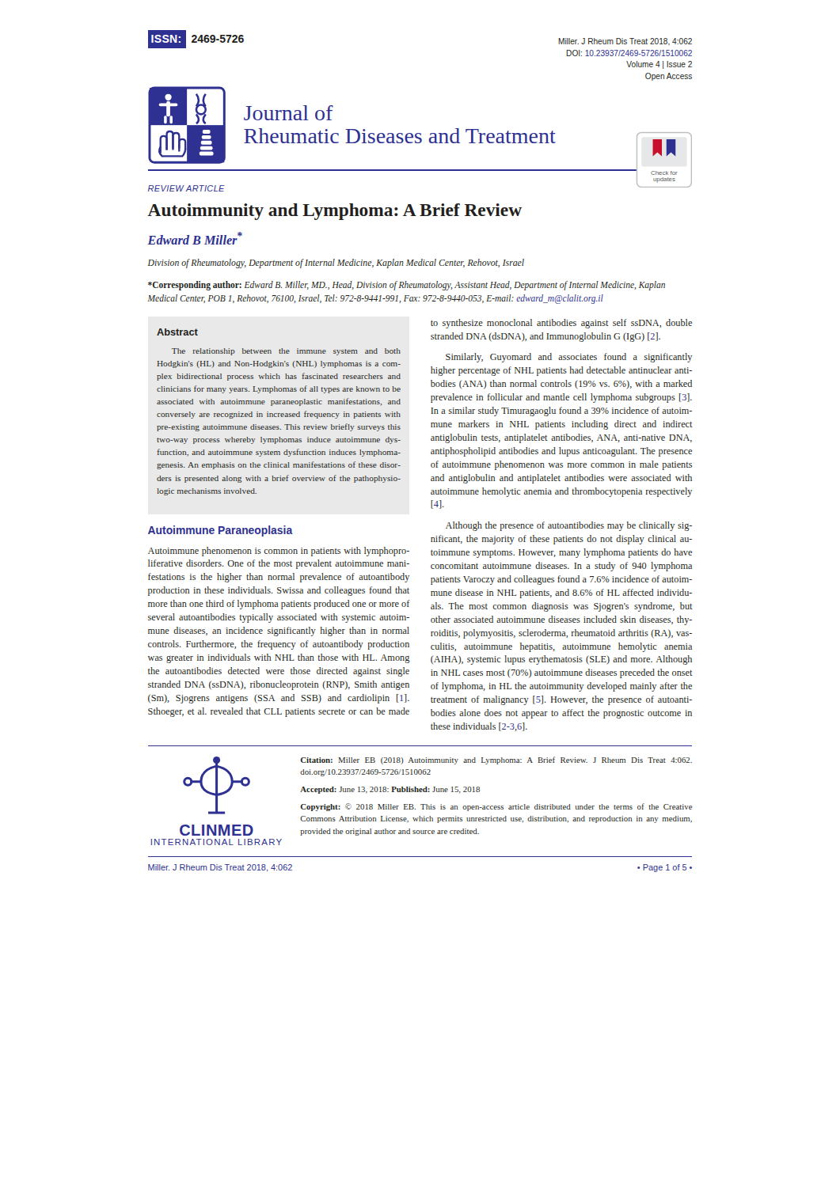ISSN: 2469-5726
Miller. J Rheum Dis Treat 2018, 4:062
DOI: 10.23937/2469-5726/1510062
Volume 4 | Issue 2
Open Access
Journal of
Rheumatic Diseases and Treatment
Check for updates
REVIEW ARTICLE
Autoimmunity and Lymphoma: A Brief Review
Edward B Miller*
Division of Rheumatology, Department of Internal Medicine, Kaplan Medical Center, Rehovot, Israel
*Corresponding author: Edward B. Miller, MD., Head, Division of Rheumatology, Assistant Head, Department of Internal Medicine, Kaplan Medical Center, POB 1, Rehovot, 76100, Israel, Tel: 972-8-9441-991, Fax: 972-8-9440-053, E-mail: edward_m@clalit.org.il
Abstract
The relationship between the immune system and both Hodgkin's (HL) and Non-Hodgkin's (NHL) lymphomas is a complex bidirectional process which has fascinated researchers and clinicians for many years. Lymphomas of all types are known to be associated with autoimmune paraneoplastic manifestations, and conversely are recognized in increased frequency in patients with pre-existing autoimmune diseases. This review briefly surveys this two-way process whereby lymphomas induce autoimmune dysfunction, and autoimmune system dysfunction induces lymphomagenesis. An emphasis on the clinical manifestations of these disorders is presented along with a brief overview of the pathophysiologic mechanisms involved.
Autoimmune Paraneoplasia
Autoimmune phenomenon is common in patients with lymphoproliferative disorders. One of the most prevalent autoimmune manifestations is the higher than normal prevalence of autoantibody production in these individuals. Swissa and colleagues found that more than one third of lymphoma patients produced one or more of several autoantibodies typically associated with systemic autoimmune diseases, an incidence significantly higher than in normal controls. Furthermore, the frequency of autoantibody production was greater in individuals with NHL than those with HL. Among the autoantibodies detected were those directed against single stranded DNA (ssDNA), ribonucleoprotein (RNP), Smith antigen (Sm), Sjogrens antigens (SSA and SSB) and cardiolipin [1]. Sthoeger, et al. revealed that CLL patients secrete or can be made to synthesize monoclonal antibodies against self ssDNA, double stranded DNA (dsDNA), and Immunoglobulin G (IgG) [2].
Similarly, Guyomard and associates found a significantly higher percentage of NHL patients had detectable antinuclear antibodies (ANA) than normal controls (19% vs. 6%), with a marked prevalence in follicular and mantle cell lymphoma subgroups [3]. In a similar study Timuragaoglu found a 39% incidence of autoimmune markers in NHL patients including direct and indirect antiglobulin tests, antiplatelet antibodies, ANA, anti-native DNA, antiphospholipid antibodies and lupus anticoagulant. The presence of autoimmune phenomenon was more common in male patients and antiglobulin and antiplatelet antibodies were associated with autoimmune hemolytic anemia and thrombocytopenia respectively [4].
Although the presence of autoantibodies may be clinically significant, the majority of these patients do not display clinical autoimmune symptoms. However, many lymphoma patients do have concomitant autoimmune diseases. In a study of 940 lymphoma patients Varoczy and colleagues found a 7.6% incidence of autoimmune disease in NHL patients, and 8.6% of HL affected individuals. The most common diagnosis was Sjogren's syndrome, but other associated autoimmune diseases included skin diseases, thyroiditis, polymyositis, scleroderma, rheumatoid arthritis (RA), vasculitis, autoimmune hepatitis, autoimmune hemolytic anemia (AIHA), systemic lupus erythematosis (SLE) and more. Although in NHL cases most (70%) autoimmune diseases preceded the onset of lymphoma, in HL the autoimmunity developed mainly after the treatment of malignancy [5]. However, the presence of autoantibodies alone does not appear to affect the prognostic outcome in these individuals [2-3,6].
CLINMED
INTERNATIONAL LIBRARY
Citation: Miller EB (2018) Autoimmunity and Lymphoma: A Brief Review. J Rheum Dis Treat 4:062. doi.org/10.23937/2469-5726/1510062
Accepted: June 13, 2018: Published: June 15, 2018
Copyright: © 2018 Miller EB. This is an open-access article distributed under the terms of the Creative Commons Attribution License, which permits unrestricted use, distribution, and reproduction in any medium, provided the original author and source are credited.
Miller. J Rheum Dis Treat 2018, 4:062
• Page 1 of 5 •